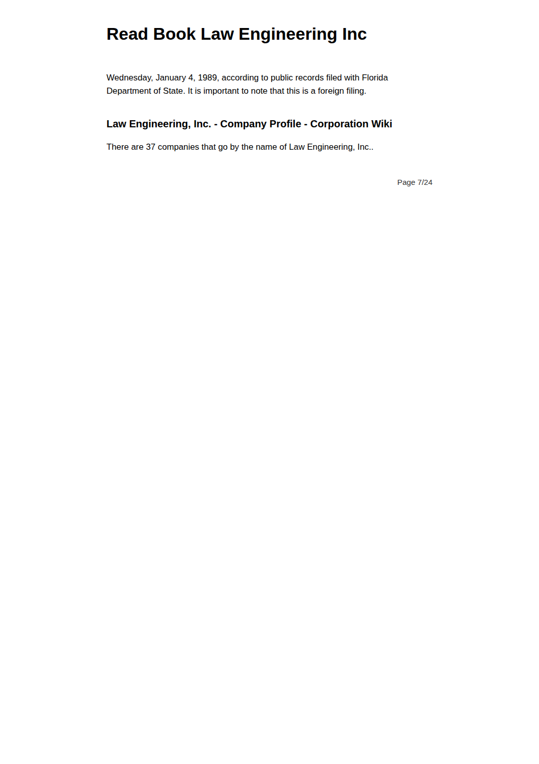Read Book Law Engineering Inc
Wednesday, January 4, 1989, according to public records filed with Florida Department of State. It is important to note that this is a foreign filing.
Law Engineering, Inc. - Company Profile - Corporation Wiki
There are 37 companies that go by the name of Law Engineering, Inc..
Page 7/24